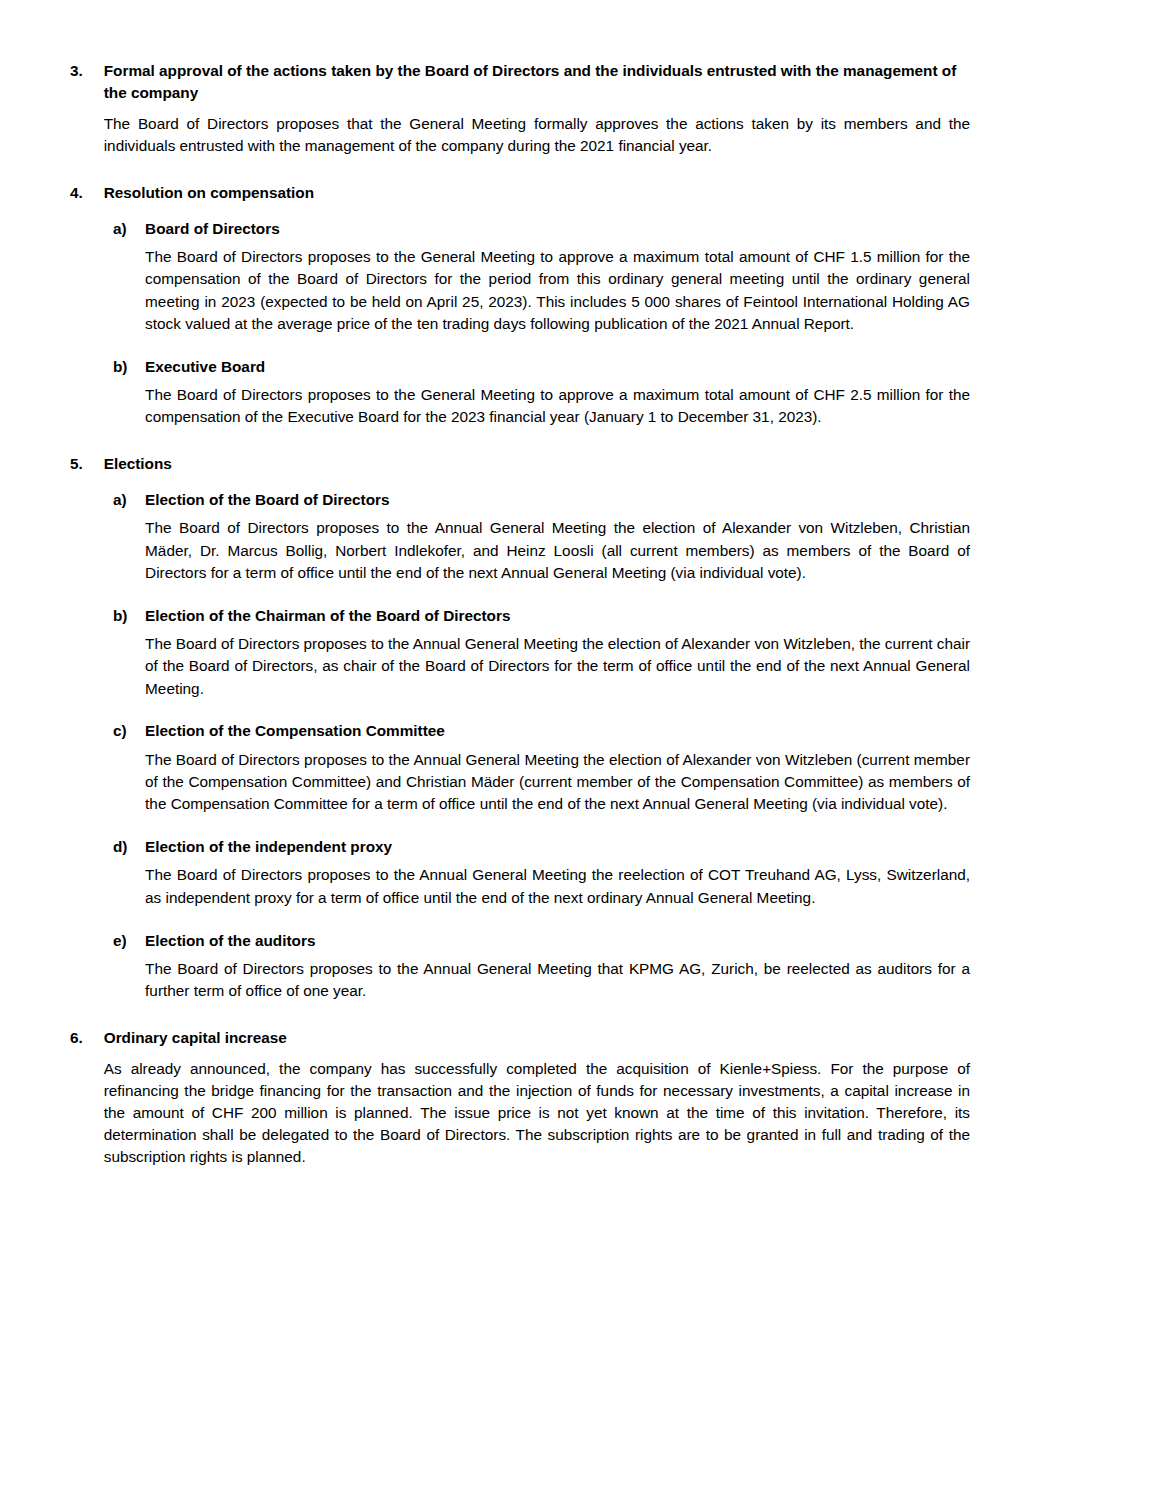3. Formal approval of the actions taken by the Board of Directors and the individuals entrusted with the management of the company
The Board of Directors proposes that the General Meeting formally approves the actions taken by its members and the individuals entrusted with the management of the company during the 2021 financial year.
4. Resolution on compensation
a) Board of Directors
The Board of Directors proposes to the General Meeting to approve a maximum total amount of CHF 1.5 million for the compensation of the Board of Directors for the period from this ordinary general meeting until the ordinary general meeting in 2023 (expected to be held on April 25, 2023). This includes 5 000 shares of Feintool International Holding AG stock valued at the average price of the ten trading days following publication of the 2021 Annual Report.
b) Executive Board
The Board of Directors proposes to the General Meeting to approve a maximum total amount of CHF 2.5 million for the compensation of the Executive Board for the 2023 financial year (January 1 to December 31, 2023).
5. Elections
a) Election of the Board of Directors
The Board of Directors proposes to the Annual General Meeting the election of Alexander von Witzleben, Christian Mäder, Dr. Marcus Bollig, Norbert Indlekofer, and Heinz Loosli (all current members) as members of the Board of Directors for a term of office until the end of the next Annual General Meeting (via individual vote).
b) Election of the Chairman of the Board of Directors
The Board of Directors proposes to the Annual General Meeting the election of Alexander von Witzleben, the current chair of the Board of Directors, as chair of the Board of Directors for the term of office until the end of the next Annual General Meeting.
c) Election of the Compensation Committee
The Board of Directors proposes to the Annual General Meeting the election of Alexander von Witzleben (current member of the Compensation Committee) and Christian Mäder (current member of the Compensation Committee) as members of the Compensation Committee for a term of office until the end of the next Annual General Meeting (via individual vote).
d) Election of the independent proxy
The Board of Directors proposes to the Annual General Meeting the reelection of COT Treuhand AG, Lyss, Switzerland, as independent proxy for a term of office until the end of the next ordinary Annual General Meeting.
e) Election of the auditors
The Board of Directors proposes to the Annual General Meeting that KPMG AG, Zurich, be reelected as auditors for a further term of office of one year.
6. Ordinary capital increase
As already announced, the company has successfully completed the acquisition of Kienle+Spiess. For the purpose of refinancing the bridge financing for the transaction and the injection of funds for necessary investments, a capital increase in the amount of CHF 200 million is planned. The issue price is not yet known at the time of this invitation. Therefore, its determination shall be delegated to the Board of Directors. The subscription rights are to be granted in full and trading of the subscription rights is planned.